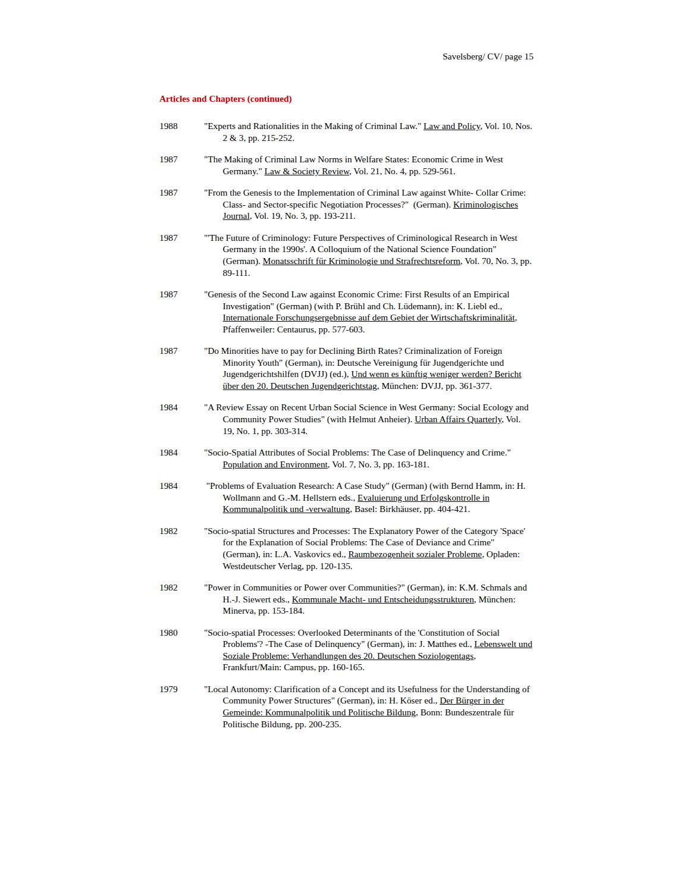Savelsberg/ CV/ page 15
Articles and Chapters (continued)
| 1988 | "Experts and Rationalities in the Making of Criminal Law." Law and Policy , Vol. 10, Nos. 2 & 3, pp. 215-252. |
| 1987 | "The Making of Criminal Law Norms in Welfare States: Economic Crime in West Germany." Law & Society Review , Vol. 21, No. 4, pp. 529-561. |
| 1987 | "From the Genesis to the Implementation of Criminal Law against White- Collar Crime: Class- and Sector-specific Negotiation Processes?" (German). Kriminologisches Journal , Vol. 19, No. 3, pp. 193-211. |
| 1987 | "'The Future of Criminology: Future Perspectives of Criminological Research in West Germany in the 1990s'. A Colloquium of the National Science Foundation" (German). Monatsschrift für Kriminologie und Strafrechtsreform , Vol. 70, No. 3, pp. 89-111. |
| 1987 | "Genesis of the Second Law against Economic Crime: First Results of an Empirical Investigation" (German) (with P. Brühl and Ch. Lüdemann), in: K. Liebl ed., Internationale Forschungsergebnisse auf dem Gebiet der Wirtschaftskriminalität , Pfaffenweiler: Centaurus, pp. 577-603. |
| 1987 | "Do Minorities have to pay for Declining Birth Rates? Criminalization of Foreign Minority Youth" (German), in: Deutsche Vereinigung für Jugendgerichte und Jugendgerichtshilfen (DVJJ) (ed.), Und wenn es künftig weniger werden? Bericht über den 20. Deutschen Jugendgerichtstag , München: DVJJ, pp. 361-377. |
| 1984 | "A Review Essay on Recent Urban Social Science in West Germany: Social Ecology and Community Power Studies" (with Helmut Anheier). Urban Affairs Quarterly , Vol. 19, No. 1, pp. 303-314. |
| 1984 | "Socio-Spatial Attributes of Social Problems: The Case of Delinquency and Crime." Population and Environment , Vol. 7, No. 3, pp. 163-181. |
| 1984 | "Problems of Evaluation Research: A Case Study" (German) (with Bernd Hamm, in: H. Wollmann and G.-M. Hellstern eds., Evaluierung und Erfolgskontrolle in Kommunalpolitik und -verwaltung , Basel: Birkhäuser, pp. 404-421. |
| 1982 | "Socio-spatial Structures and Processes: The Explanatory Power of the Category 'Space' for the Explanation of Social Problems: The Case of Deviance and Crime" (German), in: L.A. Vaskovics ed., Raumbezogenheit sozialer Probleme , Opladen: Westdeutscher Verlag, pp. 120-135. |
| 1982 | "Power in Communities or Power over Communities?" (German), in: K.M. Schmals and H.-J. Siewert eds., Kommunale Macht- und Entscheidungsstrukturen , München: Minerva, pp. 153-184. |
| 1980 | "Socio-spatial Processes: Overlooked Determinants of the 'Constitution of Social Problems'? -The Case of Delinquency" (German), in: J. Matthes ed., Lebenswelt und Soziale Probleme: Verhandlungen des 20. Deutschen Soziologentags , Frankfurt/Main: Campus, pp. 160-165. |
| 1979 | "Local Autonomy: Clarification of a Concept and its Usefulness for the Understanding of Community Power Structures" (German), in: H. Köser ed., Der Bürger in der Gemeinde: Kommunalpolitik und Politische Bildung , Bonn: Bundeszentrale für Politische Bildung, pp. 200-235. |